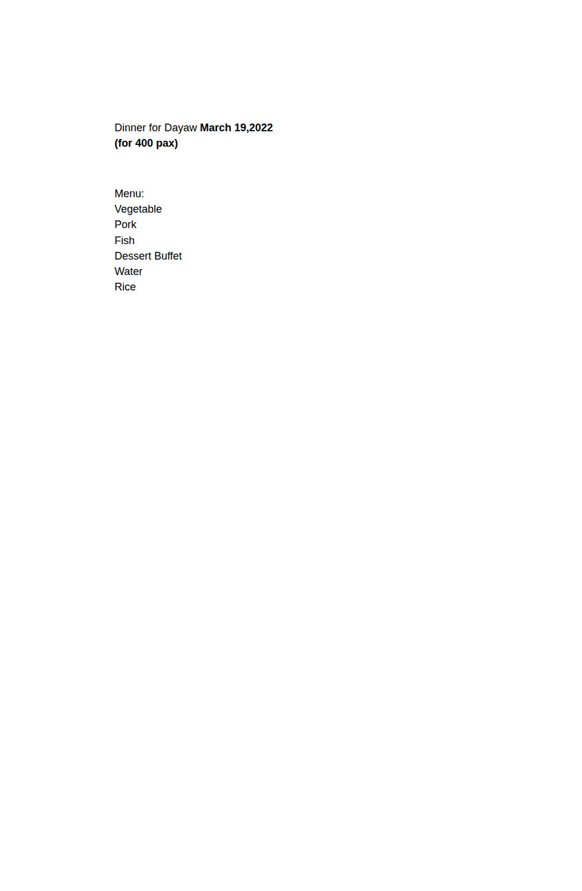Dinner for Dayaw March 19,2022
(for 400 pax)
Menu:
Vegetable
Pork
Fish
Dessert Buffet
Water
Rice